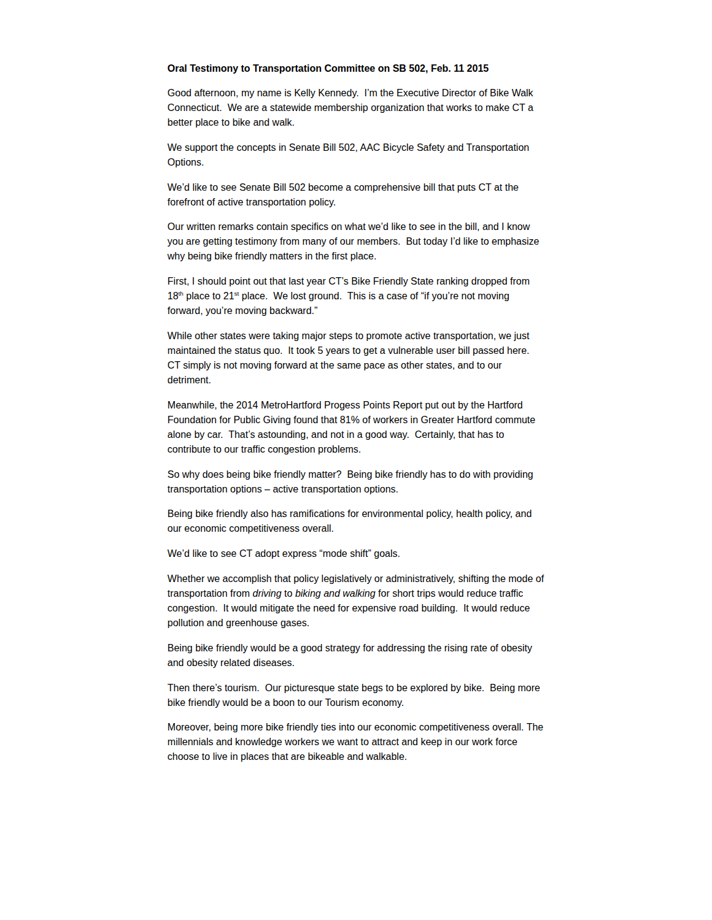Oral Testimony to Transportation Committee on SB 502, Feb. 11 2015
Good afternoon, my name is Kelly Kennedy. I’m the Executive Director of Bike Walk Connecticut. We are a statewide membership organization that works to make CT a better place to bike and walk.
We support the concepts in Senate Bill 502, AAC Bicycle Safety and Transportation Options.
We’d like to see Senate Bill 502 become a comprehensive bill that puts CT at the forefront of active transportation policy.
Our written remarks contain specifics on what we’d like to see in the bill, and I know you are getting testimony from many of our members. But today I’d like to emphasize why being bike friendly matters in the first place.
First, I should point out that last year CT’s Bike Friendly State ranking dropped from 18th place to 21st place. We lost ground. This is a case of “if you’re not moving forward, you’re moving backward.”
While other states were taking major steps to promote active transportation, we just maintained the status quo. It took 5 years to get a vulnerable user bill passed here. CT simply is not moving forward at the same pace as other states, and to our detriment.
Meanwhile, the 2014 MetroHartford Progess Points Report put out by the Hartford Foundation for Public Giving found that 81% of workers in Greater Hartford commute alone by car. That’s astounding, and not in a good way. Certainly, that has to contribute to our traffic congestion problems.
So why does being bike friendly matter? Being bike friendly has to do with providing transportation options – active transportation options.
Being bike friendly also has ramifications for environmental policy, health policy, and our economic competitiveness overall.
We’d like to see CT adopt express “mode shift” goals.
Whether we accomplish that policy legislatively or administratively, shifting the mode of transportation from driving to biking and walking for short trips would reduce traffic congestion. It would mitigate the need for expensive road building. It would reduce pollution and greenhouse gases.
Being bike friendly would be a good strategy for addressing the rising rate of obesity and obesity related diseases.
Then there’s tourism. Our picturesque state begs to be explored by bike. Being more bike friendly would be a boon to our Tourism economy.
Moreover, being more bike friendly ties into our economic competitiveness overall. The millennials and knowledge workers we want to attract and keep in our work force choose to live in places that are bikeable and walkable.